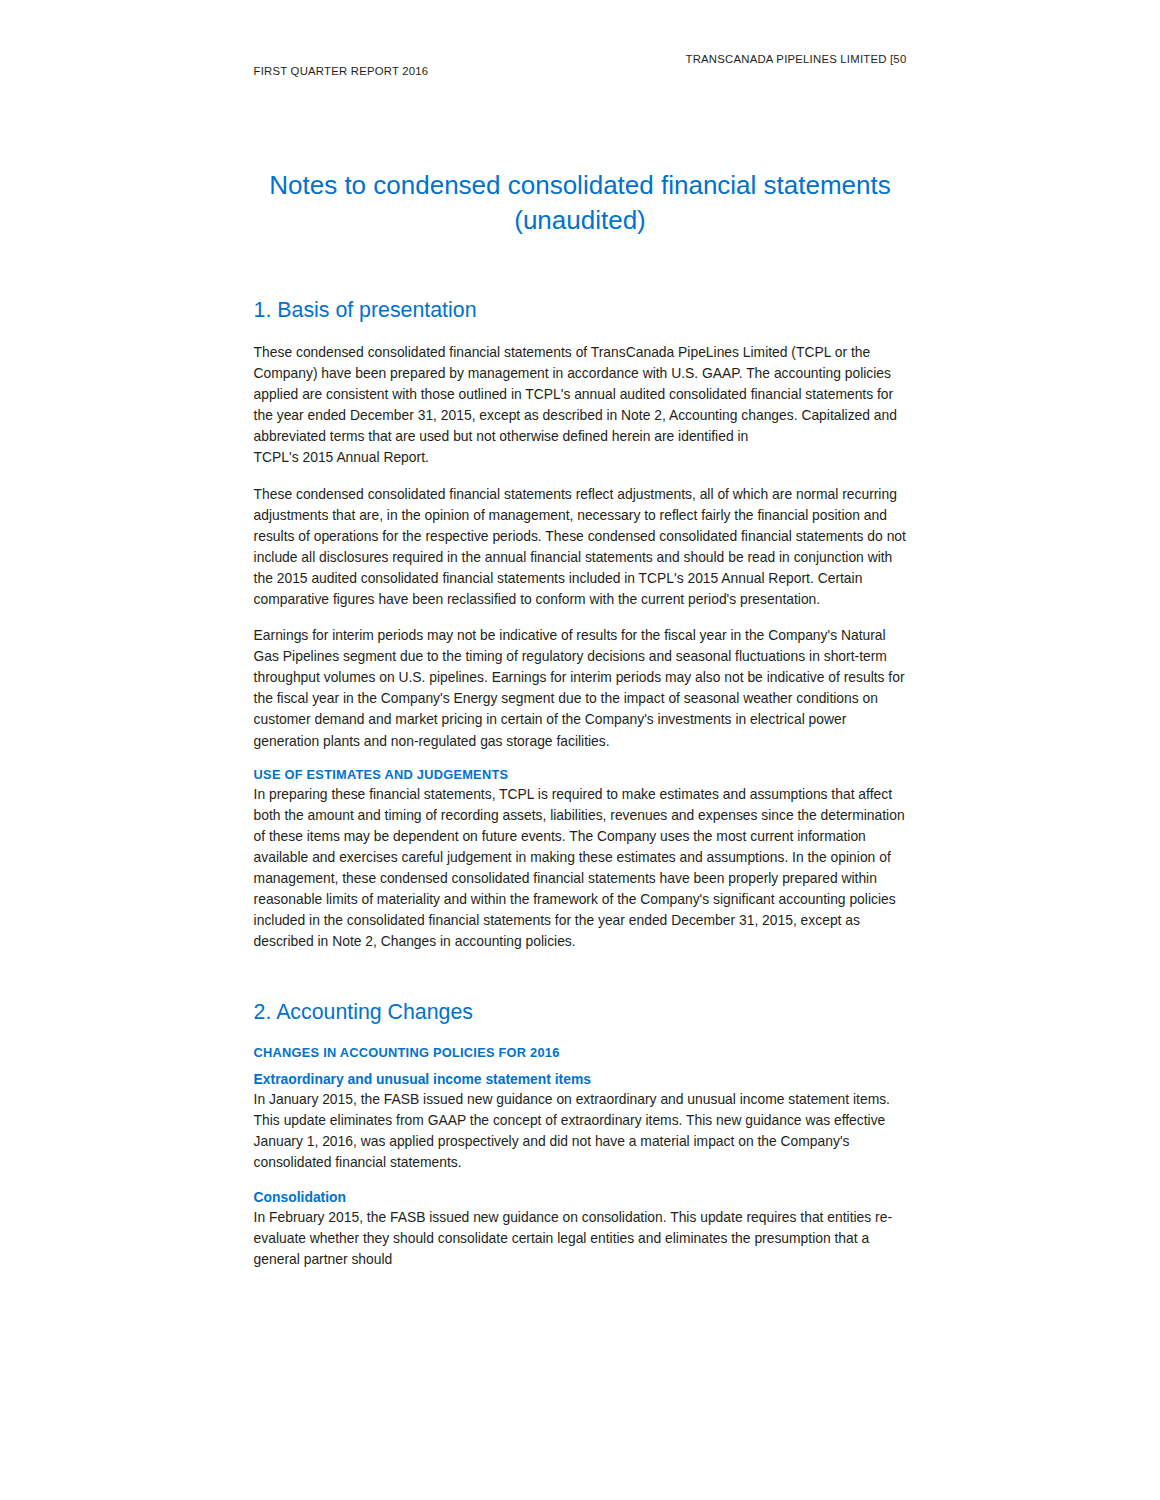First Quarter Report 2016
TransCanada PipeLines Limited [50
Notes to condensed consolidated financial statements (unaudited)
1. Basis of presentation
These condensed consolidated financial statements of TransCanada PipeLines Limited (TCPL or the Company) have been prepared by management in accordance with U.S. GAAP. The accounting policies applied are consistent with those outlined in TCPL's annual audited consolidated financial statements for the year ended December 31, 2015, except as described in Note 2, Accounting changes. Capitalized and abbreviated terms that are used but not otherwise defined herein are identified in TCPL's 2015 Annual Report.
These condensed consolidated financial statements reflect adjustments, all of which are normal recurring adjustments that are, in the opinion of management, necessary to reflect fairly the financial position and results of operations for the respective periods. These condensed consolidated financial statements do not include all disclosures required in the annual financial statements and should be read in conjunction with the 2015 audited consolidated financial statements included in TCPL's 2015 Annual Report. Certain comparative figures have been reclassified to conform with the current period's presentation.
Earnings for interim periods may not be indicative of results for the fiscal year in the Company's Natural Gas Pipelines segment due to the timing of regulatory decisions and seasonal fluctuations in short-term throughput volumes on U.S. pipelines. Earnings for interim periods may also not be indicative of results for the fiscal year in the Company's Energy segment due to the impact of seasonal weather conditions on customer demand and market pricing in certain of the Company's investments in electrical power generation plants and non-regulated gas storage facilities.
Use of estimates and judgements
In preparing these financial statements, TCPL is required to make estimates and assumptions that affect both the amount and timing of recording assets, liabilities, revenues and expenses since the determination of these items may be dependent on future events. The Company uses the most current information available and exercises careful judgement in making these estimates and assumptions. In the opinion of management, these condensed consolidated financial statements have been properly prepared within reasonable limits of materiality and within the framework of the Company's significant accounting policies included in the consolidated financial statements for the year ended December 31, 2015, except as described in Note 2, Changes in accounting policies.
2. Accounting Changes
Changes in accounting policies for 2016
Extraordinary and unusual income statement items
In January 2015, the FASB issued new guidance on extraordinary and unusual income statement items. This update eliminates from GAAP the concept of extraordinary items. This new guidance was effective January 1, 2016, was applied prospectively and did not have a material impact on the Company's consolidated financial statements.
Consolidation
In February 2015, the FASB issued new guidance on consolidation. This update requires that entities re-evaluate whether they should consolidate certain legal entities and eliminates the presumption that a general partner should